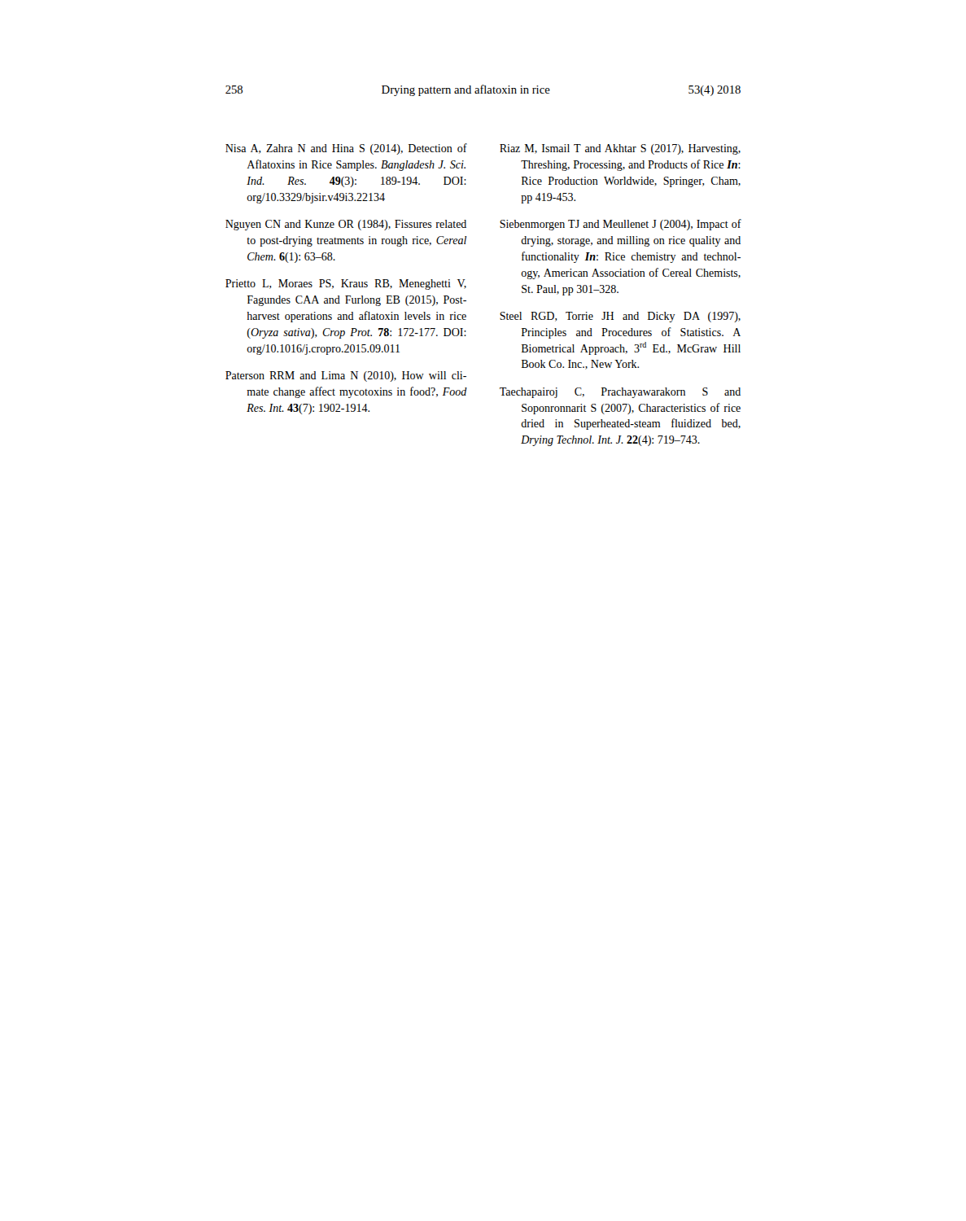258 Drying pattern and aflatoxin in rice 53(4) 2018
Nisa A, Zahra N and Hina S (2014), Detection of Aflatoxins in Rice Samples. Bangladesh J. Sci. Ind. Res. 49(3): 189-194. DOI: org/10.3329/bjsir.v49i3.22134
Nguyen CN and Kunze OR (1984), Fissures related to post-drying treatments in rough rice, Cereal Chem. 6(1): 63–68.
Prietto L, Moraes PS, Kraus RB, Meneghetti V, Fagundes CAA and Furlong EB (2015), Post-harvest operations and aflatoxin levels in rice (Oryza sativa), Crop Prot. 78: 172-177. DOI: org/10.1016/j.cropro.2015.09.011
Paterson RRM and Lima N (2010), How will climate change affect mycotoxins in food?, Food Res. Int. 43(7): 1902-1914.
Riaz M, Ismail T and Akhtar S (2017), Harvesting, Threshing, Processing, and Products of Rice In: Rice Production Worldwide, Springer, Cham, pp 419-453.
Siebenmorgen TJ and Meullenet J (2004), Impact of drying, storage, and milling on rice quality and functionality In: Rice chemistry and technology, American Association of Cereal Chemists, St. Paul, pp 301–328.
Steel RGD, Torrie JH and Dicky DA (1997), Principles and Procedures of Statistics. A Biometrical Approach, 3rd Ed., McGraw Hill Book Co. Inc., New York.
Taechapairoj C, Prachayawarakorn S and Soponronnarit S (2007), Characteristics of rice dried in Superheated-steam fluidized bed, Drying Technol. Int. J. 22(4): 719–743.